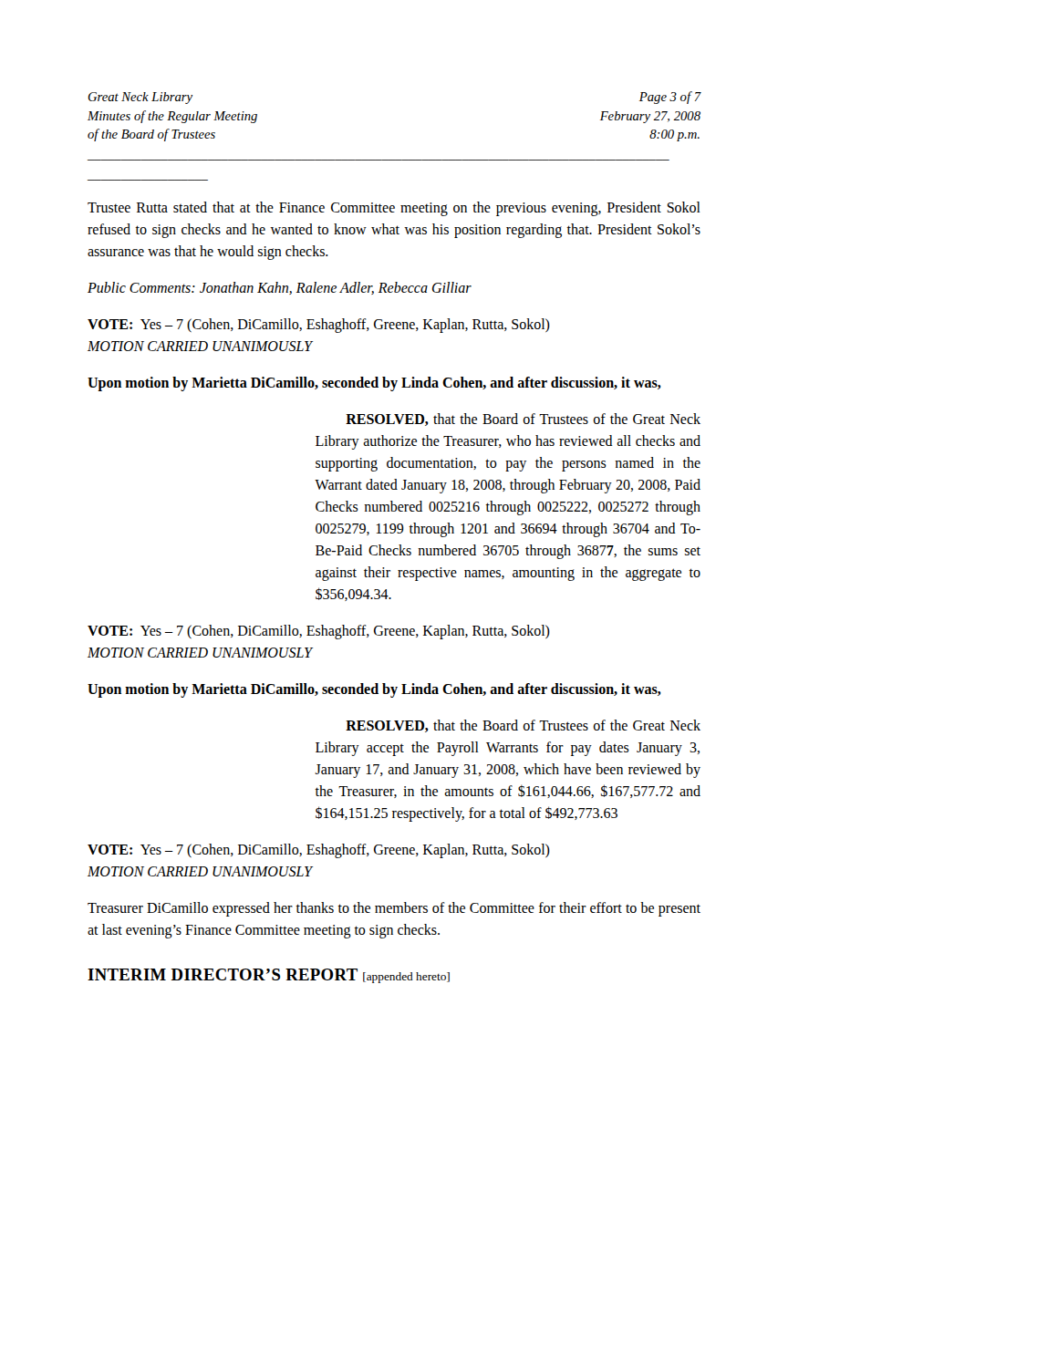Great Neck Library
Minutes of the Regular Meeting
of the Board of Trustees
Page 3 of 7
February 27, 2008
8:00 p.m.
_______________________________________________________________________________________
__________________
Trustee Rutta stated that at the Finance Committee meeting on the previous evening, President Sokol refused to sign checks and he wanted to know what was his position regarding that. President Sokol’s assurance was that he would sign checks.
Public Comments: Jonathan Kahn, Ralene Adler, Rebecca Gilliar
VOTE: Yes – 7 (Cohen, DiCamillo, Eshaghoff, Greene, Kaplan, Rutta, Sokol)
MOTION CARRIED UNANIMOUSLY
Upon motion by Marietta DiCamillo, seconded by Linda Cohen, and after discussion, it was,
RESOLVED, that the Board of Trustees of the Great Neck Library authorize the Treasurer, who has reviewed all checks and supporting documentation, to pay the persons named in the Warrant dated January 18, 2008, through February 20, 2008, Paid Checks numbered 0025216 through 0025222, 0025272 through 0025279, 1199 through 1201 and 36694 through 36704 and To-Be-Paid Checks numbered 36705 through 36877, the sums set against their respective names, amounting in the aggregate to $356,094.34.
VOTE: Yes – 7 (Cohen, DiCamillo, Eshaghoff, Greene, Kaplan, Rutta, Sokol)
MOTION CARRIED UNANIMOUSLY
Upon motion by Marietta DiCamillo, seconded by Linda Cohen, and after discussion, it was,
RESOLVED, that the Board of Trustees of the Great Neck Library accept the Payroll Warrants for pay dates January 3, January 17, and January 31, 2008, which have been reviewed by the Treasurer, in the amounts of $161,044.66, $167,577.72 and $164,151.25 respectively, for a total of $492,773.63
VOTE: Yes – 7 (Cohen, DiCamillo, Eshaghoff, Greene, Kaplan, Rutta, Sokol)
MOTION CARRIED UNANIMOUSLY
Treasurer DiCamillo expressed her thanks to the members of the Committee for their effort to be present at last evening’s Finance Committee meeting to sign checks.
INTERIM DIRECTOR’S REPORT [appended hereto]